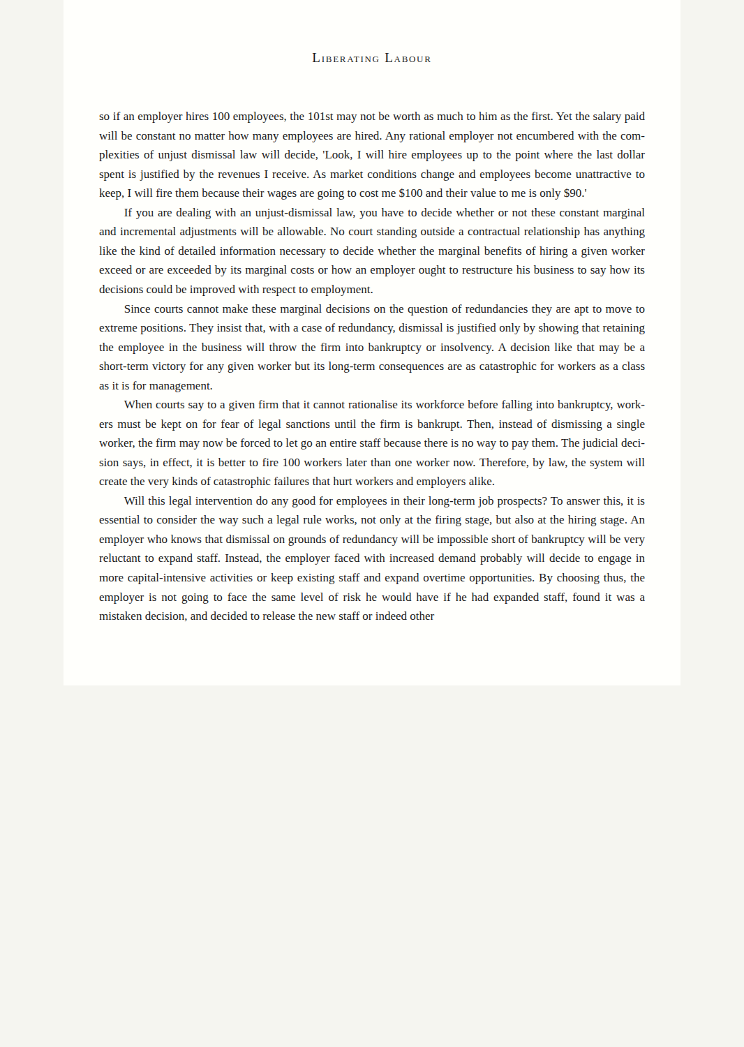Liberating Labour
so if an employer hires 100 employees, the 101st may not be worth as much to him as the first. Yet the salary paid will be constant no matter how many employees are hired. Any rational employer not encumbered with the complexities of unjust dismissal law will decide, 'Look, I will hire employees up to the point where the last dollar spent is justified by the revenues I receive. As market conditions change and employees become unattractive to keep, I will fire them because their wages are going to cost me $100 and their value to me is only $90.'
If you are dealing with an unjust-dismissal law, you have to decide whether or not these constant marginal and incremental adjustments will be allowable. No court standing outside a contractual relationship has anything like the kind of detailed information necessary to decide whether the marginal benefits of hiring a given worker exceed or are exceeded by its marginal costs or how an employer ought to restructure his business to say how its decisions could be improved with respect to employment.
Since courts cannot make these marginal decisions on the question of redundancies they are apt to move to extreme positions. They insist that, with a case of redundancy, dismissal is justified only by showing that retaining the employee in the business will throw the firm into bankruptcy or insolvency. A decision like that may be a short-term victory for any given worker but its long-term consequences are as catastrophic for workers as a class as it is for management.
When courts say to a given firm that it cannot rationalise its workforce before falling into bankruptcy, workers must be kept on for fear of legal sanctions until the firm is bankrupt. Then, instead of dismissing a single worker, the firm may now be forced to let go an entire staff because there is no way to pay them. The judicial decision says, in effect, it is better to fire 100 workers later than one worker now. Therefore, by law, the system will create the very kinds of catastrophic failures that hurt workers and employers alike.
Will this legal intervention do any good for employees in their long-term job prospects? To answer this, it is essential to consider the way such a legal rule works, not only at the firing stage, but also at the hiring stage. An employer who knows that dismissal on grounds of redundancy will be impossible short of bankruptcy will be very reluctant to expand staff. Instead, the employer faced with increased demand probably will decide to engage in more capital-intensive activities or keep existing staff and expand overtime opportunities. By choosing thus, the employer is not going to face the same level of risk he would have if he had expanded staff, found it was a mistaken decision, and decided to release the new staff or indeed other